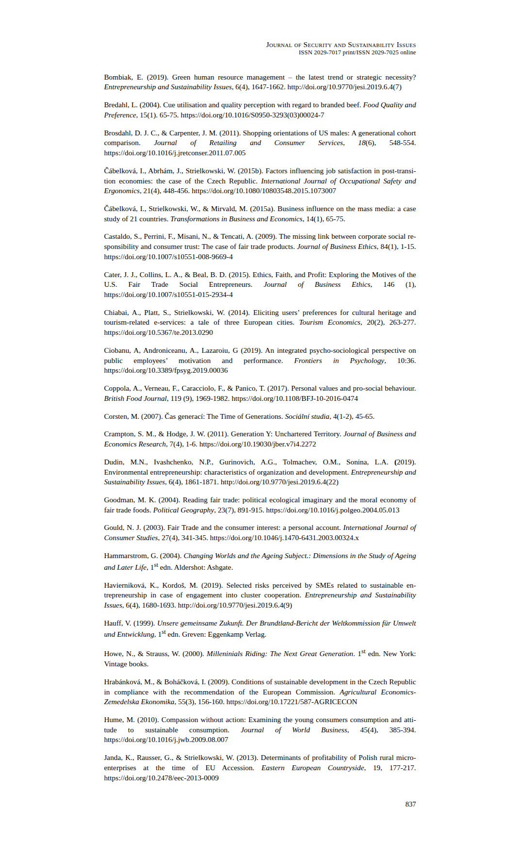Journal of Security and Sustainability Issues
ISSN 2029-7017 print/ISSN 2029-7025 online
Bombiak, E. (2019). Green human resource management – the latest trend or strategic necessity? Entrepreneurship and Sustainability Issues, 6(4), 1647-1662. http://doi.org/10.9770/jesi.2019.6.4(7)
Bredahl, L. (2004). Cue utilisation and quality perception with regard to branded beef. Food Quality and Preference, 15(1). 65-75. https://doi.org/10.1016/S0950-3293(03)00024-7
Brosdahl, D. J. C., & Carpenter, J. M. (2011). Shopping orientations of US males: A generational cohort comparison. Journal of Retailing and Consumer Services, 18(6), 548-554. https://doi.org/10.1016/j.jretconser.2011.07.005
Čábelková, I., Abrhám, J., Strielkowski, W. (2015b). Factors influencing job satisfaction in post-transition economies: the case of the Czech Republic. International Journal of Occupational Safety and Ergonomics, 21(4), 448-456. https://doi.org/10.1080/10803548.2015.1073007
Čábelková, I., Strielkowski, W., & Mirvald, M. (2015a). Business influence on the mass media: a case study of 21 countries. Transformations in Business and Economics, 14(1), 65-75.
Castaldo, S., Perrini, F., Misani, N., & Tencati, A. (2009). The missing link between corporate social responsibility and consumer trust: The case of fair trade products. Journal of Business Ethics, 84(1), 1-15. https://doi.org/10.1007/s10551-008-9669-4
Cater, J. J., Collins, L. A., & Beal, B. D. (2015). Ethics, Faith, and Profit: Exploring the Motives of the U.S. Fair Trade Social Entrepreneurs. Journal of Business Ethics, 146 (1), https://doi.org/10.1007/s10551-015-2934-4
Chiabai, A., Platt, S., Strielkowski, W. (2014). Eliciting users’ preferences for cultural heritage and tourism-related e-services: a tale of three European cities. Tourism Economics, 20(2), 263-277. https://doi.org/10.5367/te.2013.0290
Ciobanu, A, Androniceanu, A., Lazaroiu, G (2019). An integrated psycho-sociological perspective on public employees’ motivation and performance. Frontiers in Psychology, 10:36. https://doi.org/10.3389/fpsyg.2019.00036
Coppola, A., Verneau, F., Caracciolo, F., & Panico, T. (2017). Personal values and pro-social behaviour. British Food Journal, 119 (9), 1969-1982. https://doi.org/10.1108/BFJ-10-2016-0474
Corsten, M. (2007). Čas generací: The Time of Generations. Sociální studia, 4(1-2), 45-65.
Crampton, S. M., & Hodge, J. W. (2011). Generation Y: Unchartered Territory. Journal of Business and Economics Research, 7(4), 1-6. https://doi.org/10.19030/jber.v7i4.2272
Dudin, M.N., Ivashchenko, N.P., Gurinovich, A.G., Tolmachev, O.M., Sonina, L.A. (2019). Environmental entrepreneurship: characteristics of organization and development. Entrepreneurship and Sustainability Issues, 6(4), 1861-1871. http://doi.org/10.9770/jesi.2019.6.4(22)
Goodman, M. K. (2004). Reading fair trade: political ecological imaginary and the moral economy of fair trade foods. Political Geography, 23(7), 891-915. https://doi.org/10.1016/j.polgeo.2004.05.013
Gould, N. J. (2003). Fair Trade and the consumer interest: a personal account. International Journal of Consumer Studies, 27(4), 341-345. https://doi.org/10.1046/j.1470-6431.2003.00324.x
Hammarstrom, G. (2004). Changing Worlds and the Ageing Subject.: Dimensions in the Study of Ageing and Later Life, 1st edn. Aldershot: Ashgate.
Havierniková, K., Kordoš, M. (2019). Selected risks perceived by SMEs related to sustainable entrepreneurship in case of engagement into cluster cooperation. Entrepreneurship and Sustainability Issues, 6(4), 1680-1693. http://doi.org/10.9770/jesi.2019.6.4(9)
Hauff, V. (1999). Unsere gemeinsame Zukunft. Der Brundtland-Bericht der Weltkommission für Umwelt und Entwicklung, 1st edn. Greven: Eggenkamp Verlag.
Howe, N., & Strauss, W. (2000). Milleninials Riding: The Next Great Generation. 1st edn. New York: Vintage books.
Hrabánková, M., & Boháčková, I. (2009). Conditions of sustainable development in the Czech Republic in compliance with the recommendation of the European Commission. Agricultural Economics-Zemedelska Ekonomika, 55(3), 156-160. https://doi.org/10.17221/587-AGRICECON
Hume, M. (2010). Compassion without action: Examining the young consumers consumption and attitude to sustainable consumption. Journal of World Business, 45(4), 385-394. https://doi.org/10.1016/j.jwb.2009.08.007
Janda, K., Rausser, G., & Strielkowski, W. (2013). Determinants of profitability of Polish rural micro-enterprises at the time of EU Accession. Eastern European Countryside, 19, 177-217. https://doi.org/10.2478/eec-2013-0009
837